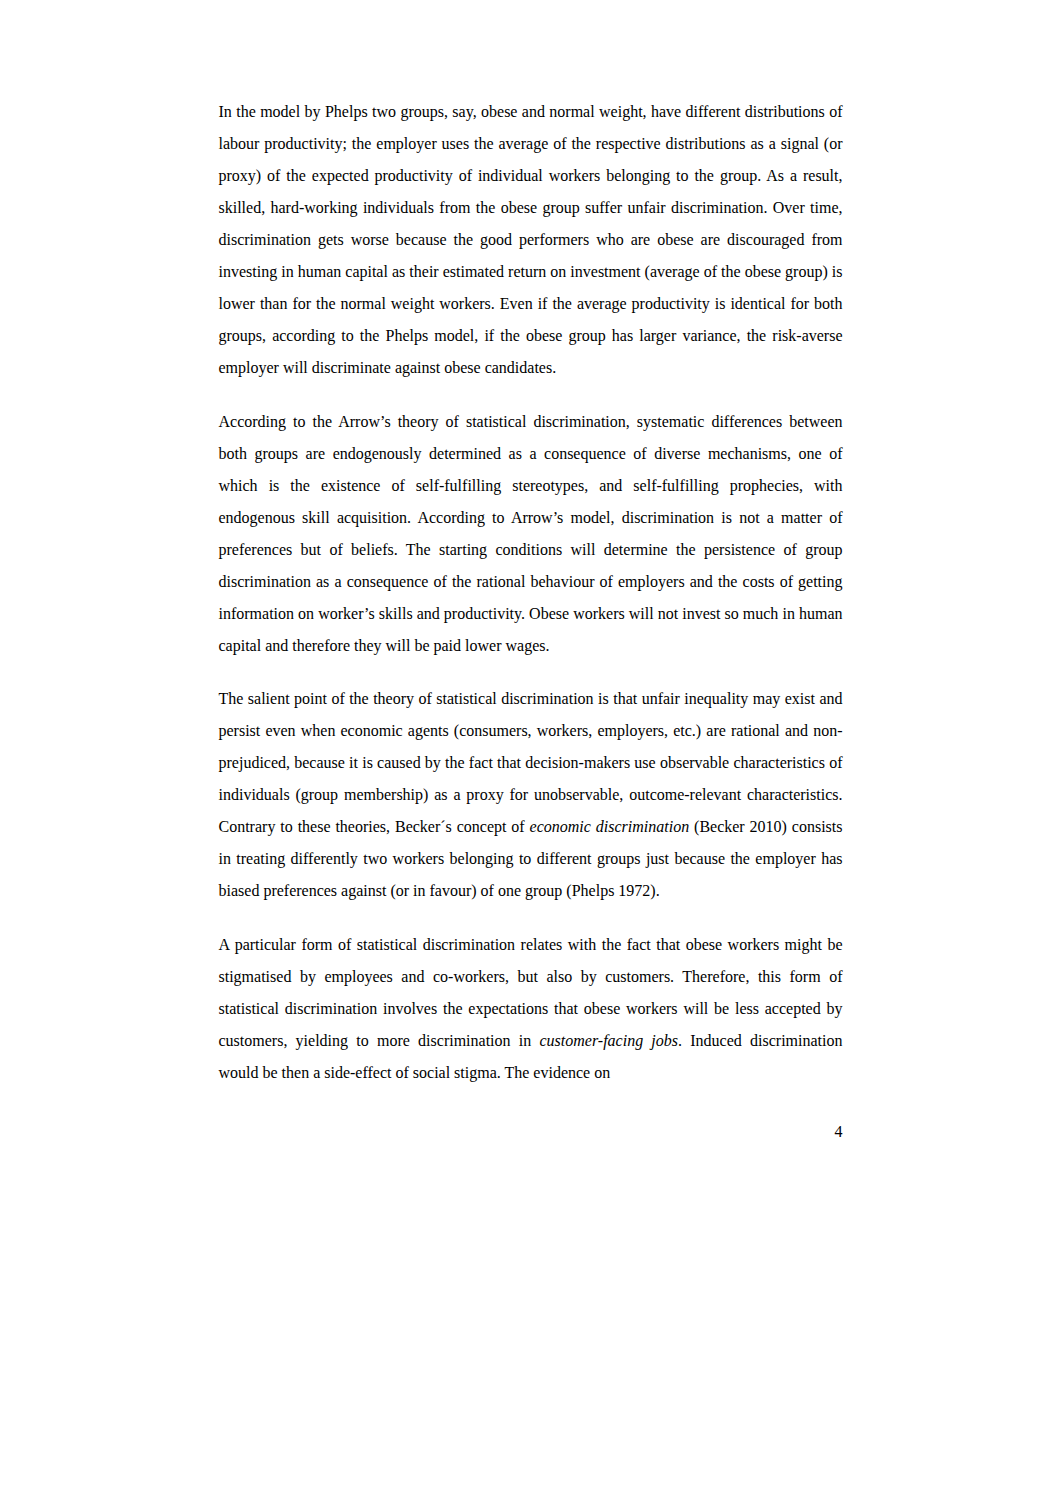In the model by Phelps two groups, say, obese and normal weight, have different distributions of labour productivity; the employer uses the average of the respective distributions as a signal (or proxy) of the expected productivity of individual workers belonging to the group. As a result, skilled, hard-working individuals from the obese group suffer unfair discrimination. Over time, discrimination gets worse because the good performers who are obese are discouraged from investing in human capital as their estimated return on investment (average of the obese group) is lower than for the normal weight workers. Even if the average productivity is identical for both groups, according to the Phelps model, if the obese group has larger variance, the risk-averse employer will discriminate against obese candidates.
According to the Arrow’s theory of statistical discrimination, systematic differences between both groups are endogenously determined as a consequence of diverse mechanisms, one of which is the existence of self-fulfilling stereotypes, and self-fulfilling prophecies, with endogenous skill acquisition. According to Arrow’s model, discrimination is not a matter of preferences but of beliefs. The starting conditions will determine the persistence of group discrimination as a consequence of the rational behaviour of employers and the costs of getting information on worker’s skills and productivity. Obese workers will not invest so much in human capital and therefore they will be paid lower wages.
The salient point of the theory of statistical discrimination is that unfair inequality may exist and persist even when economic agents (consumers, workers, employers, etc.) are rational and non-prejudiced, because it is caused by the fact that decision-makers use observable characteristics of individuals (group membership) as a proxy for unobservable, outcome-relevant characteristics. Contrary to these theories, Becker´s concept of economic discrimination (Becker 2010) consists in treating differently two workers belonging to different groups just because the employer has biased preferences against (or in favour) of one group (Phelps 1972).
A particular form of statistical discrimination relates with the fact that obese workers might be stigmatised by employees and co-workers, but also by customers. Therefore, this form of statistical discrimination involves the expectations that obese workers will be less accepted by customers, yielding to more discrimination in customer-facing jobs. Induced discrimination would be then a side-effect of social stigma. The evidence on
4